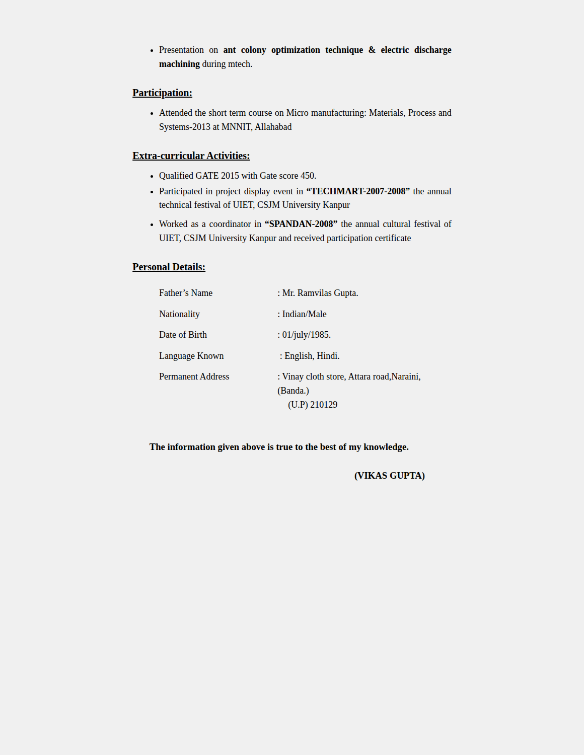Presentation on ant colony optimization technique & electric discharge machining during mtech.
Participation:
Attended the short term course on Micro manufacturing: Materials, Process and Systems-2013 at MNNIT, Allahabad
Extra-curricular Activities:
Qualified GATE 2015 with Gate score 450.
Participated in project display event in “TECHMART-2007-2008” the annual technical festival of UIET, CSJM University Kanpur
Worked as a coordinator in “SPANDAN-2008” the annual cultural festival of UIET, CSJM University Kanpur and received participation certificate
Personal Details:
| Father’s Name | : Mr. Ramvilas Gupta. |
| Nationality | : Indian/Male |
| Date of Birth | : 01/july/1985. |
| Language Known | : English, Hindi. |
| Permanent Address | : Vinay cloth store, Attara road,Naraini,(Banda.) (U.P) 210129 |
The information given above is true to the best of my knowledge.
(VIKAS GUPTA)